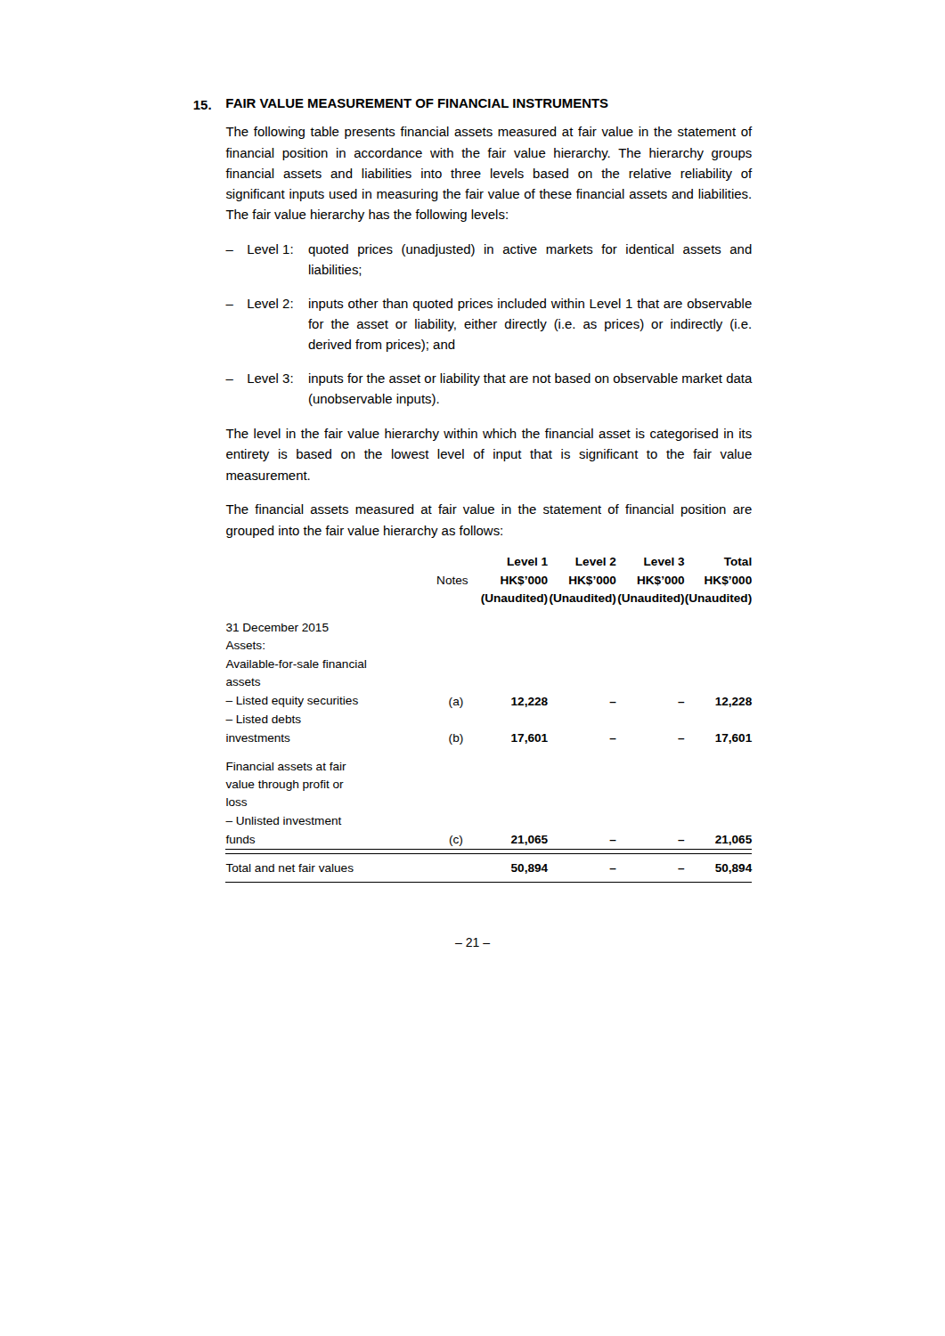15.
FAIR VALUE MEASUREMENT OF FINANCIAL INSTRUMENTS
The following table presents financial assets measured at fair value in the statement of financial position in accordance with the fair value hierarchy. The hierarchy groups financial assets and liabilities into three levels based on the relative reliability of significant inputs used in measuring the fair value of these financial assets and liabilities. The fair value hierarchy has the following levels:
– Level 1: quoted prices (unadjusted) in active markets for identical assets and liabilities;
– Level 2: inputs other than quoted prices included within Level 1 that are observable for the asset or liability, either directly (i.e. as prices) or indirectly (i.e. derived from prices); and
– Level 3: inputs for the asset or liability that are not based on observable market data (unobservable inputs).
The level in the fair value hierarchy within which the financial asset is categorised in its entirety is based on the lowest level of input that is significant to the fair value measurement.
The financial assets measured at fair value in the statement of financial position are grouped into the fair value hierarchy as follows:
| | | Level 1 | Level 2 | Level 3 | Total |
| --- | --- | --- | --- | --- | --- |
| | Notes | HK$’000 | HK$’000 | HK$’000 | HK$’000 |
| | | (Unaudited) | (Unaudited) | (Unaudited) | (Unaudited) |
| 31 December 2015 | | | | | |
| Assets: | | | | | |
| Available-for-sale financial | | | | | |
| assets | | | | | |
| – Listed equity securities | (a) | 12,228 | – | – | 12,228 |
| – Listed debts | | | | | |
| investments | (b) | 17,601 | – | – | 17,601 |
| Financial assets at fair | | | | | |
| value through profit or | | | | | |
| loss | | | | | |
| – Unlisted investment | | | | | |
| funds | (c) | 21,065 | – | – | 21,065 |
| Total and net fair values | | 50,894 | – | – | 50,894 |
– 21 –